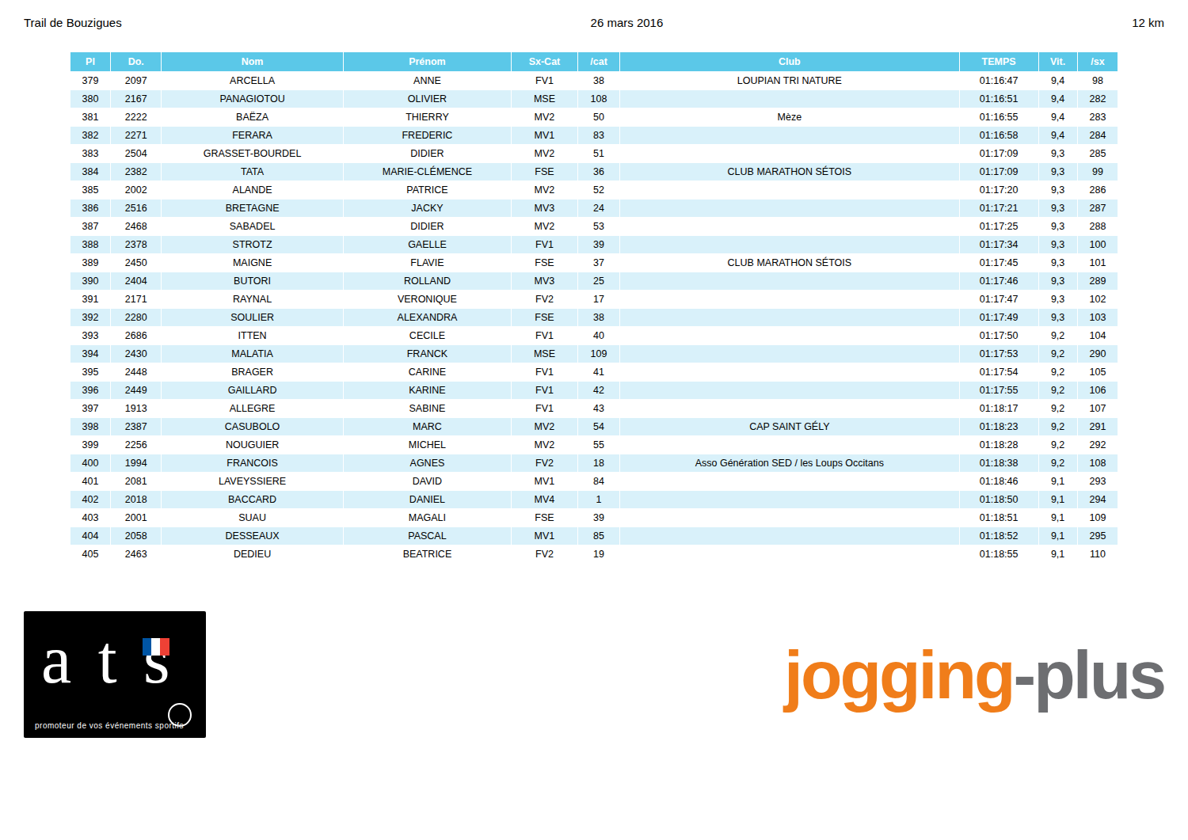Trail de Bouzigues
26 mars 2016
12 km
| Pl | Do. | Nom | Prénom | Sx-Cat | /cat | Club | TEMPS | Vit. | /sx |
| --- | --- | --- | --- | --- | --- | --- | --- | --- | --- |
| 379 | 2097 | ARCELLA | ANNE | FV1 | 38 | LOUPIAN TRI NATURE | 01:16:47 | 9,4 | 98 |
| 380 | 2167 | PANAGIOTOU | OLIVIER | MSE | 108 | | 01:16:51 | 9,4 | 282 |
| 381 | 2222 | BAËZA | THIERRY | MV2 | 50 | Mèze | 01:16:55 | 9,4 | 283 |
| 382 | 2271 | FERARA | FREDERIC | MV1 | 83 | | 01:16:58 | 9,4 | 284 |
| 383 | 2504 | GRASSET-BOURDEL | DIDIER | MV2 | 51 | | 01:17:09 | 9,3 | 285 |
| 384 | 2382 | TATA | MARIE-CLÉMENCE | FSE | 36 | CLUB MARATHON SÉTOIS | 01:17:09 | 9,3 | 99 |
| 385 | 2002 | ALANDE | PATRICE | MV2 | 52 | | 01:17:20 | 9,3 | 286 |
| 386 | 2516 | BRETAGNE | JACKY | MV3 | 24 | | 01:17:21 | 9,3 | 287 |
| 387 | 2468 | SABADEL | DIDIER | MV2 | 53 | | 01:17:25 | 9,3 | 288 |
| 388 | 2378 | STROTZ | GAELLE | FV1 | 39 | | 01:17:34 | 9,3 | 100 |
| 389 | 2450 | MAIGNE | FLAVIE | FSE | 37 | CLUB MARATHON SÉTOIS | 01:17:45 | 9,3 | 101 |
| 390 | 2404 | BUTORI | ROLLAND | MV3 | 25 | | 01:17:46 | 9,3 | 289 |
| 391 | 2171 | RAYNAL | VERONIQUE | FV2 | 17 | | 01:17:47 | 9,3 | 102 |
| 392 | 2280 | SOULIER | ALEXANDRA | FSE | 38 | | 01:17:49 | 9,3 | 103 |
| 393 | 2686 | ITTEN | CECILE | FV1 | 40 | | 01:17:50 | 9,2 | 104 |
| 394 | 2430 | MALATIA | FRANCK | MSE | 109 | | 01:17:53 | 9,2 | 290 |
| 395 | 2448 | BRAGER | CARINE | FV1 | 41 | | 01:17:54 | 9,2 | 105 |
| 396 | 2449 | GAILLARD | KARINE | FV1 | 42 | | 01:17:55 | 9,2 | 106 |
| 397 | 1913 | ALLEGRE | SABINE | FV1 | 43 | | 01:18:17 | 9,2 | 107 |
| 398 | 2387 | CASUBOLO | MARC | MV2 | 54 | CAP SAINT GÉLY | 01:18:23 | 9,2 | 291 |
| 399 | 2256 | NOUGUIER | MICHEL | MV2 | 55 | | 01:18:28 | 9,2 | 292 |
| 400 | 1994 | FRANCOIS | AGNES | FV2 | 18 | Asso Génération SED / les Loups Occitans | 01:18:38 | 9,2 | 108 |
| 401 | 2081 | LAVEYSSIERE | DAVID | MV1 | 84 | | 01:18:46 | 9,1 | 293 |
| 402 | 2018 | BACCARD | DANIEL | MV4 | 1 | | 01:18:50 | 9,1 | 294 |
| 403 | 2001 | SUAU | MAGALI | FSE | 39 | | 01:18:51 | 9,1 | 109 |
| 404 | 2058 | DESSEAUX | PASCAL | MV1 | 85 | | 01:18:52 | 9,1 | 295 |
| 405 | 2463 | DEDIEU | BEATRICE | FV2 | 19 | | 01:18:55 | 9,1 | 110 |
a t s
promoteur de vos événements sportifs
jogging-plus